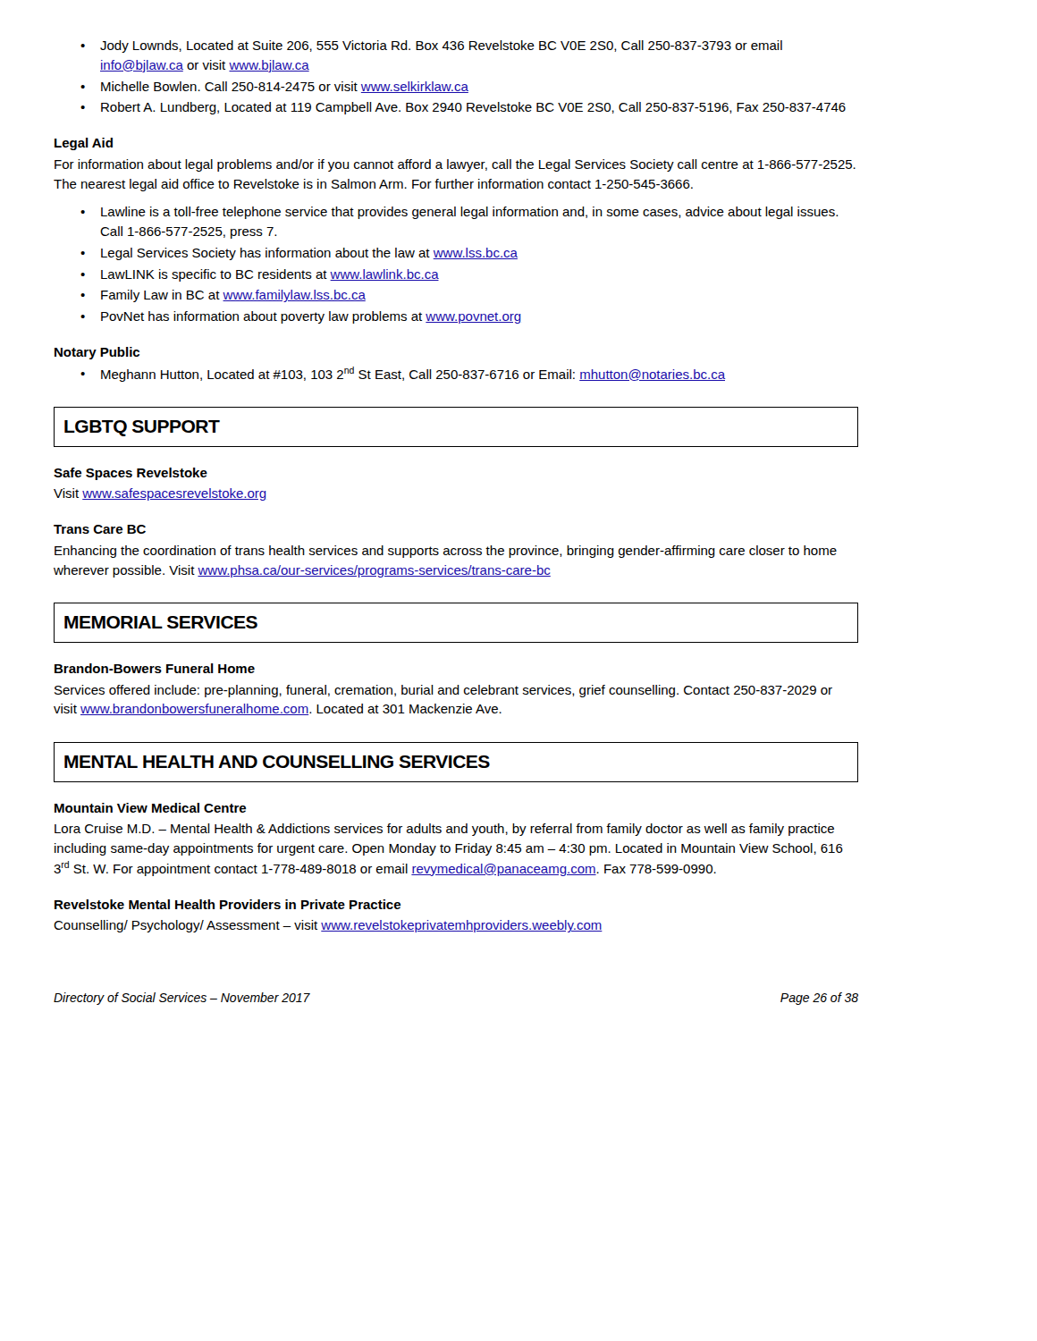Jody Lownds, Located at Suite 206, 555 Victoria Rd. Box 436 Revelstoke BC V0E 2S0, Call 250-837-3793 or email info@bjlaw.ca or visit www.bjlaw.ca
Michelle Bowlen. Call 250-814-2475 or visit www.selkirklaw.ca
Robert A. Lundberg, Located at 119 Campbell Ave. Box 2940 Revelstoke BC V0E 2S0, Call 250-837-5196, Fax 250-837-4746
Legal Aid
For information about legal problems and/or if you cannot afford a lawyer, call the Legal Services Society call centre at 1-866-577-2525. The nearest legal aid office to Revelstoke is in Salmon Arm. For further information contact 1-250-545-3666.
Lawline is a toll-free telephone service that provides general legal information and, in some cases, advice about legal issues. Call 1-866-577-2525, press 7.
Legal Services Society has information about the law at www.lss.bc.ca
LawLINK is specific to BC residents at www.lawlink.bc.ca
Family Law in BC at www.familylaw.lss.bc.ca
PovNet has information about poverty law problems at www.povnet.org
Notary Public
Meghann Hutton, Located at #103, 103 2nd St East, Call 250-837-6716 or Email: mhutton@notaries.bc.ca
LGBTQ SUPPORT
Safe Spaces Revelstoke
Visit www.safespacesrevelstoke.org
Trans Care BC
Enhancing the coordination of trans health services and supports across the province, bringing gender-affirming care closer to home wherever possible. Visit www.phsa.ca/our-services/programs-services/trans-care-bc
MEMORIAL SERVICES
Brandon-Bowers Funeral Home
Services offered include: pre-planning, funeral, cremation, burial and celebrant services, grief counselling. Contact 250-837-2029 or visit www.brandonbowersfuneralhome.com. Located at 301 Mackenzie Ave.
MENTAL HEALTH AND COUNSELLING SERVICES
Mountain View Medical Centre
Lora Cruise M.D. – Mental Health & Addictions services for adults and youth, by referral from family doctor as well as family practice including same-day appointments for urgent care. Open Monday to Friday 8:45 am – 4:30 pm. Located in Mountain View School, 616 3rd St. W. For appointment contact 1-778-489-8018 or email revymedical@panaceamg.com. Fax 778-599-0990.
Revelstoke Mental Health Providers in Private Practice
Counselling/ Psychology/ Assessment – visit www.revelstokeprivatemhproviders.weebly.com
Directory of Social Services – November 2017 Page 26 of 38